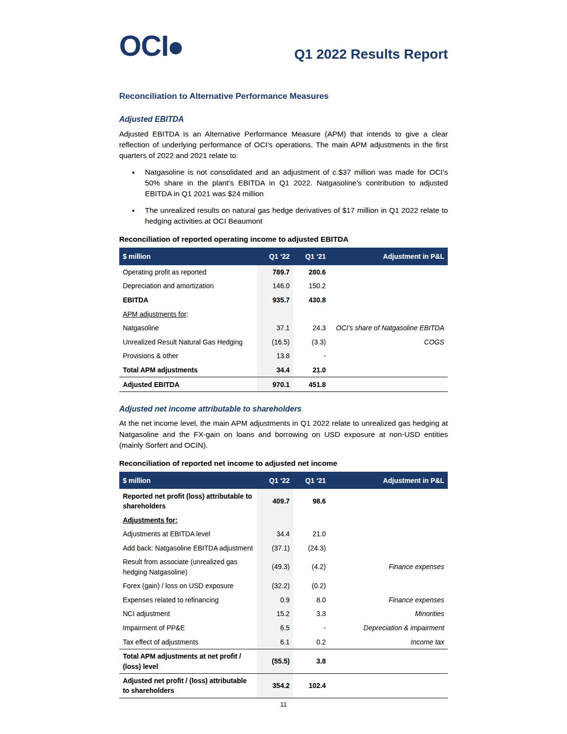OCI
Q1 2022 Results Report
Reconciliation to Alternative Performance Measures
Adjusted EBITDA
Adjusted EBITDA is an Alternative Performance Measure (APM) that intends to give a clear reflection of underlying performance of OCI’s operations. The main APM adjustments in the first quarters of 2022 and 2021 relate to:
Natgasoline is not consolidated and an adjustment of c.$37 million was made for OCI’s 50% share in the plant’s EBITDA in Q1 2022. Natgasoline’s contribution to adjusted EBITDA in Q1 2021 was $24 million
The unrealized results on natural gas hedge derivatives of $17 million in Q1 2022 relate to hedging activities at OCI Beaumont
Reconciliation of reported operating income to adjusted EBITDA
| $ million | Q1 ‘22 | Q1 ‘21 | Adjustment in P&L |
| --- | --- | --- | --- |
| Operating profit as reported | 789.7 | 280.6 | |
| Depreciation and amortization | 146.0 | 150.2 | |
| EBITDA | 935.7 | 430.8 | |
| APM adjustments for : | | | |
| Natgasoline | 37.1 | 24.3 | OCI’s share of Natgasoline EBITDA |
| Unrealized Result Natural Gas Hedging | (16.5) | (3.3) | COGS |
| Provisions & other | 13.8 | - | |
| Total APM adjustments | 34.4 | 21.0 | |
| Adjusted EBITDA | 970.1 | 451.8 | |
Adjusted net income attributable to shareholders
At the net income level, the main APM adjustments in Q1 2022 relate to unrealized gas hedging at Natgasoline and the FX-gain on loans and borrowing on USD exposure at non-USD entities (mainly Sorfert and OCIN).
Reconciliation of reported net income to adjusted net income
| $ million | Q1 ‘22 | Q1 ‘21 | Adjustment in P&L |
| --- | --- | --- | --- |
| Reported net profit (loss) attributable to shareholders | 409.7 | 98.6 | |
| Adjustments for: | | | |
| Adjustments at EBITDA level | 34.4 | 21.0 | |
| Add back: Natgasoline EBITDA adjustment | (37.1) | (24.3) | |
| Result from associate (unrealized gas hedging Natgasoline) | (49.3) | (4.2) | Finance expenses |
| Forex (gain) / loss on USD exposure | (32.2) | (0.2) | |
| Expenses related to refinancing | 0.9 | 8.0 | Finance expenses |
| NCI adjustment | 15.2 | 3.3 | Minorities |
| Impairment of PP&E | 6.5 | - | Depreciation & impairment |
| Tax effect of adjustments | 6.1 | 0.2 | Income tax |
| Total APM adjustments at net profit / (loss) level | (55.5) | 3.8 | |
| Adjusted net profit / (loss) attributable to shareholders | 354.2 | 102.4 | |
11